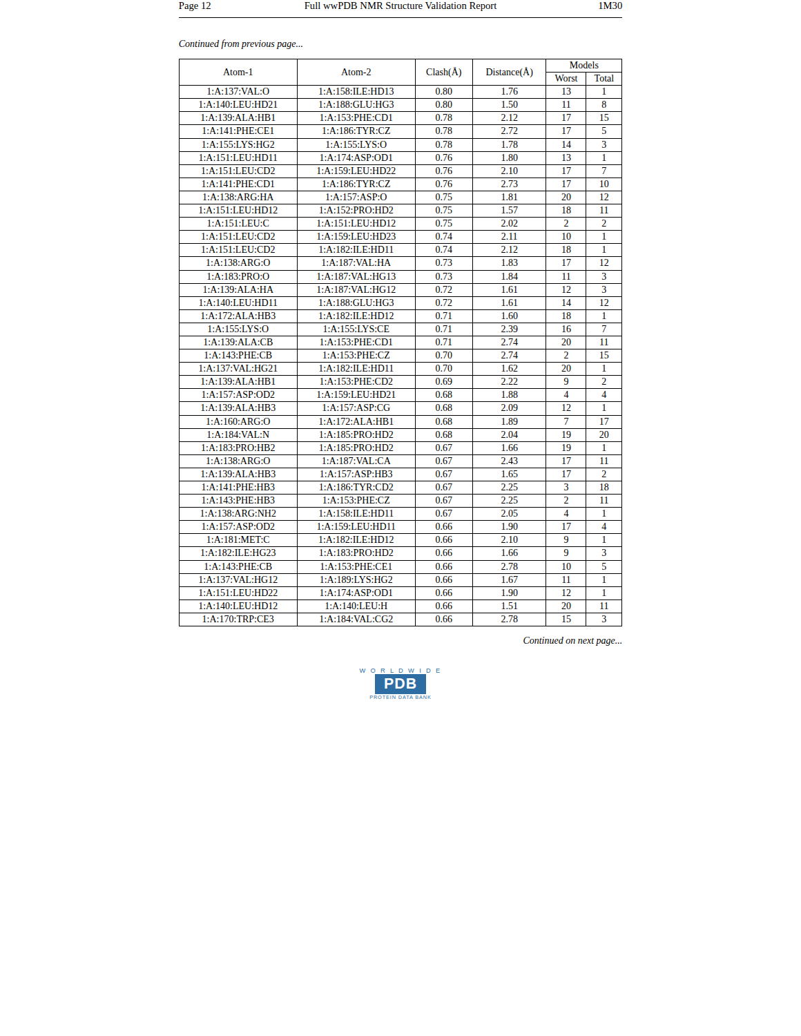Page 12
Full wwPDB NMR Structure Validation Report
1M30
Continued from previous page...
| Atom-1 | Atom-2 | Clash(Å) | Distance(Å) | Models |
| --- | --- | --- | --- | --- |
| Worst | Total |
| 1:A:137:VAL:O | 1:A:158:ILE:HD13 | 0.80 | 1.76 | 13 | 1 |
| 1:A:140:LEU:HD21 | 1:A:188:GLU:HG3 | 0.80 | 1.50 | 11 | 8 |
| 1:A:139:ALA:HB1 | 1:A:153:PHE:CD1 | 0.78 | 2.12 | 17 | 15 |
| 1:A:141:PHE:CE1 | 1:A:186:TYR:CZ | 0.78 | 2.72 | 17 | 5 |
| 1:A:155:LYS:HG2 | 1:A:155:LYS:O | 0.78 | 1.78 | 14 | 3 |
| 1:A:151:LEU:HD11 | 1:A:174:ASP:OD1 | 0.76 | 1.80 | 13 | 1 |
| 1:A:151:LEU:CD2 | 1:A:159:LEU:HD22 | 0.76 | 2.10 | 17 | 7 |
| 1:A:141:PHE:CD1 | 1:A:186:TYR:CZ | 0.76 | 2.73 | 17 | 10 |
| 1:A:138:ARG:HA | 1:A:157:ASP:O | 0.75 | 1.81 | 20 | 12 |
| 1:A:151:LEU:HD12 | 1:A:152:PRO:HD2 | 0.75 | 1.57 | 18 | 11 |
| 1:A:151:LEU:C | 1:A:151:LEU:HD12 | 0.75 | 2.02 | 2 | 2 |
| 1:A:151:LEU:CD2 | 1:A:159:LEU:HD23 | 0.74 | 2.11 | 10 | 1 |
| 1:A:151:LEU:CD2 | 1:A:182:ILE:HD11 | 0.74 | 2.12 | 18 | 1 |
| 1:A:138:ARG:O | 1:A:187:VAL:HA | 0.73 | 1.83 | 17 | 12 |
| 1:A:183:PRO:O | 1:A:187:VAL:HG13 | 0.73 | 1.84 | 11 | 3 |
| 1:A:139:ALA:HA | 1:A:187:VAL:HG12 | 0.72 | 1.61 | 12 | 3 |
| 1:A:140:LEU:HD11 | 1:A:188:GLU:HG3 | 0.72 | 1.61 | 14 | 12 |
| 1:A:172:ALA:HB3 | 1:A:182:ILE:HD12 | 0.71 | 1.60 | 18 | 1 |
| 1:A:155:LYS:O | 1:A:155:LYS:CE | 0.71 | 2.39 | 16 | 7 |
| 1:A:139:ALA:CB | 1:A:153:PHE:CD1 | 0.71 | 2.74 | 20 | 11 |
| 1:A:143:PHE:CB | 1:A:153:PHE:CZ | 0.70 | 2.74 | 2 | 15 |
| 1:A:137:VAL:HG21 | 1:A:182:ILE:HD11 | 0.70 | 1.62 | 20 | 1 |
| 1:A:139:ALA:HB1 | 1:A:153:PHE:CD2 | 0.69 | 2.22 | 9 | 2 |
| 1:A:157:ASP:OD2 | 1:A:159:LEU:HD21 | 0.68 | 1.88 | 4 | 4 |
| 1:A:139:ALA:HB3 | 1:A:157:ASP:CG | 0.68 | 2.09 | 12 | 1 |
| 1:A:160:ARG:O | 1:A:172:ALA:HB1 | 0.68 | 1.89 | 7 | 17 |
| 1:A:184:VAL:N | 1:A:185:PRO:HD2 | 0.68 | 2.04 | 19 | 20 |
| 1:A:183:PRO:HB2 | 1:A:185:PRO:HD2 | 0.67 | 1.66 | 19 | 1 |
| 1:A:138:ARG:O | 1:A:187:VAL:CA | 0.67 | 2.43 | 17 | 11 |
| 1:A:139:ALA:HB3 | 1:A:157:ASP:HB3 | 0.67 | 1.65 | 17 | 2 |
| 1:A:141:PHE:HB3 | 1:A:186:TYR:CD2 | 0.67 | 2.25 | 3 | 18 |
| 1:A:143:PHE:HB3 | 1:A:153:PHE:CZ | 0.67 | 2.25 | 2 | 11 |
| 1:A:138:ARG:NH2 | 1:A:158:ILE:HD11 | 0.67 | 2.05 | 4 | 1 |
| 1:A:157:ASP:OD2 | 1:A:159:LEU:HD11 | 0.66 | 1.90 | 17 | 4 |
| 1:A:181:MET:C | 1:A:182:ILE:HD12 | 0.66 | 2.10 | 9 | 1 |
| 1:A:182:ILE:HG23 | 1:A:183:PRO:HD2 | 0.66 | 1.66 | 9 | 3 |
| 1:A:143:PHE:CB | 1:A:153:PHE:CE1 | 0.66 | 2.78 | 10 | 5 |
| 1:A:137:VAL:HG12 | 1:A:189:LYS:HG2 | 0.66 | 1.67 | 11 | 1 |
| 1:A:151:LEU:HD22 | 1:A:174:ASP:OD1 | 0.66 | 1.90 | 12 | 1 |
| 1:A:140:LEU:HD12 | 1:A:140:LEU:H | 0.66 | 1.51 | 20 | 11 |
| 1:A:170:TRP:CE3 | 1:A:184:VAL:CG2 | 0.66 | 2.78 | 15 | 3 |
Continued on next page...
W O R L D W I D E
PDB
PROTEIN DATA BANK